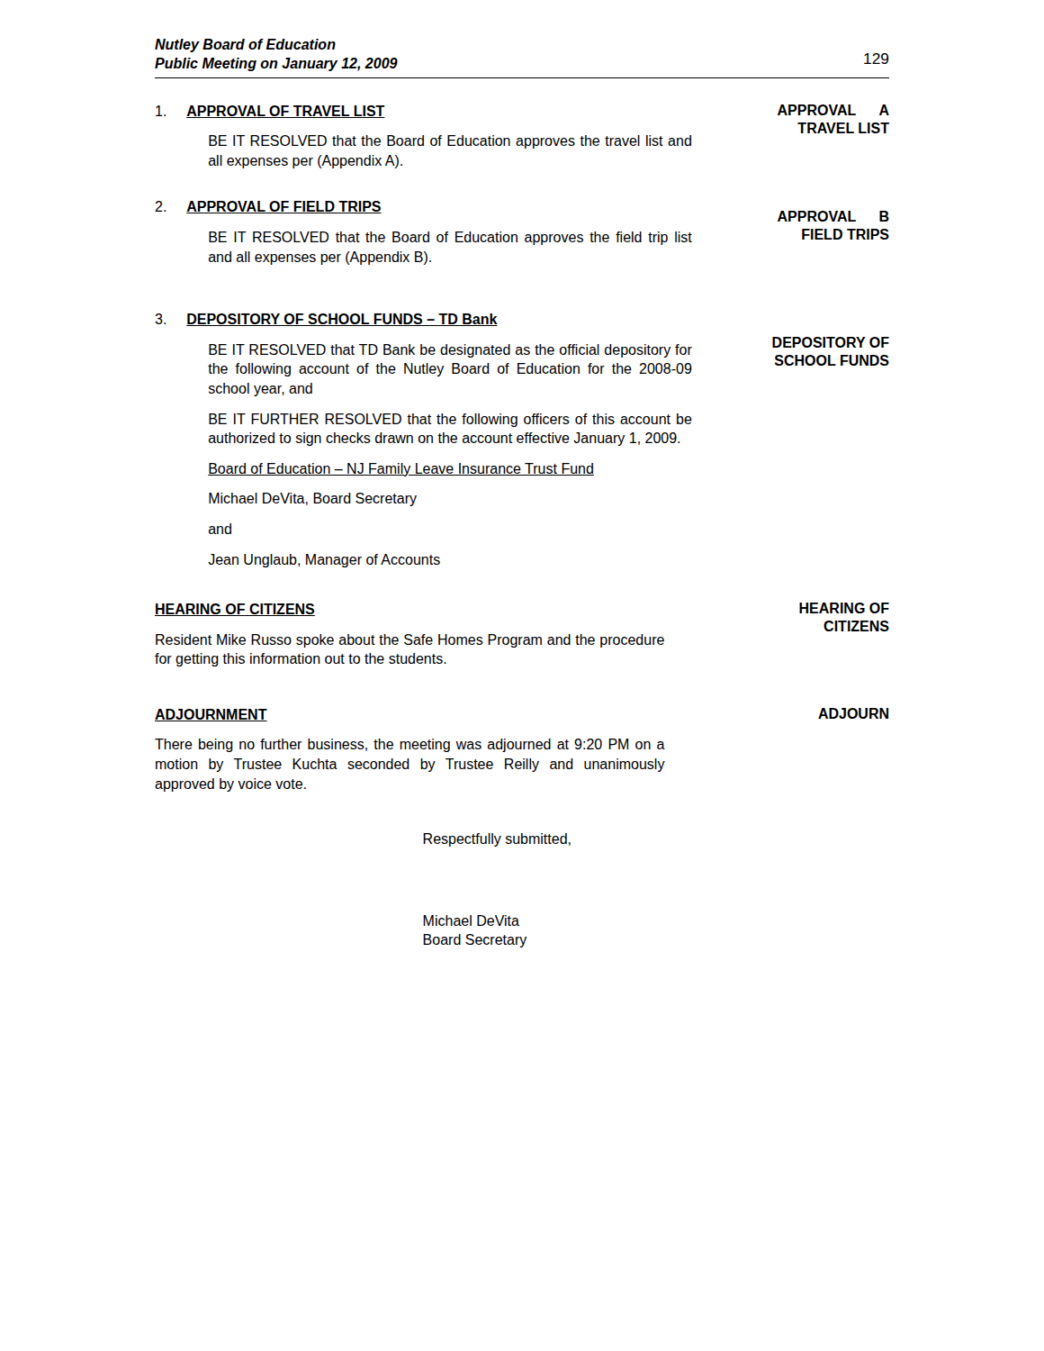Nutley Board of Education
Public Meeting on January 12, 2009
129
APPROVALA
TRAVEL LIST
APPROVALB
FIELD TRIPS
DEPOSITORY OF
SCHOOL FUNDS
1.
APPROVAL OF TRAVEL LIST
BE IT RESOLVED that the Board of Education approves the travel list and all expenses per (Appendix A).
2.
APPROVAL OF FIELD TRIPS
BE IT RESOLVED that the Board of Education approves the field trip list and all expenses per (Appendix B).
3.
DEPOSITORY OF SCHOOL FUNDS – TD Bank
BE IT RESOLVED that TD Bank be designated as the official depository for the following account of the Nutley Board of Education for the 2008-09 school year, and
BE IT FURTHER RESOLVED that the following officers of this account be authorized to sign checks drawn on the account effective January 1, 2009.
Board of Education – NJ Family Leave Insurance Trust Fund
Michael DeVita, Board Secretary
and
Jean Unglaub, Manager of Accounts
HEARING OF
CITIZENS
HEARING OF CITIZENS
Resident Mike Russo spoke about the Safe Homes Program and the procedure for getting this information out to the students.
ADJOURN
ADJOURNMENT
There being no further business, the meeting was adjourned at 9:20 PM on a motion by Trustee Kuchta seconded by Trustee Reilly and unanimously approved by voice vote.
Respectfully submitted,
Michael DeVita
Board Secretary